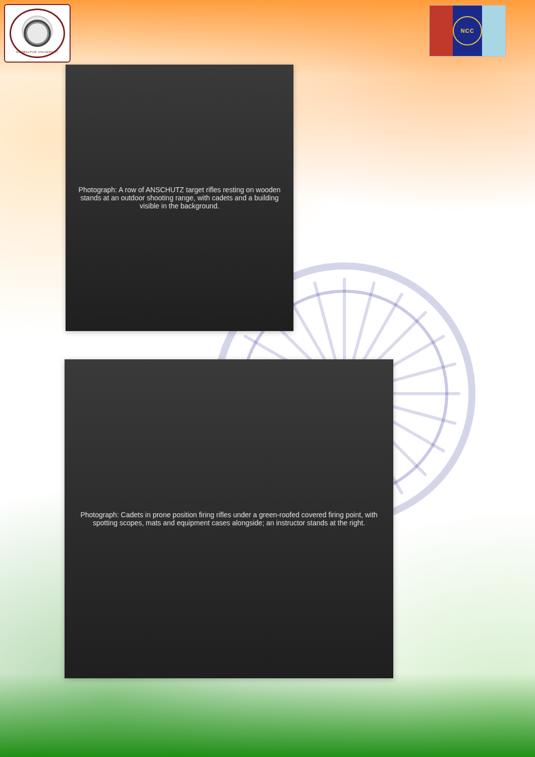SAMBALPUR UNIVERSITY
NCC
Photographs of NCC shooting range activities
Photograph: A row of ANSCHUTZ target rifles resting on wooden stands at an outdoor shooting range, with cadets and a building visible in the background.
ANSCHUTZ rifles lined up on stands at the range.
Photograph: Cadets in prone position firing rifles under a green-roofed covered firing point, with spotting scopes, mats and equipment cases alongside; an instructor stands at the right.
Cadets firing from the prone position at a covered firing point.